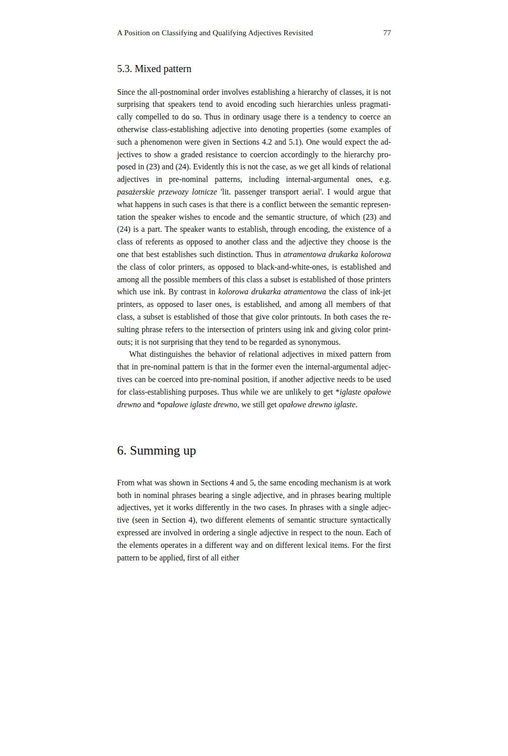A Position on Classifying and Qualifying Adjectives Revisited 77
5.3. Mixed pattern
Since the all-postnominal order involves establishing a hierarchy of classes, it is not surprising that speakers tend to avoid encoding such hierarchies unless pragmatically compelled to do so. Thus in ordinary usage there is a tendency to coerce an otherwise class-establishing adjective into denoting properties (some examples of such a phenomenon were given in Sections 4.2 and 5.1). One would expect the adjectives to show a graded resistance to coercion accordingly to the hierarchy proposed in (23) and (24). Evidently this is not the case, as we get all kinds of relational adjectives in pre-nominal patterns, including internal-argumental ones, e.g. pasażerskie przewozy lotnicze 'lit. passenger transport aerial'. I would argue that what happens in such cases is that there is a conflict between the semantic representation the speaker wishes to encode and the semantic structure, of which (23) and (24) is a part. The speaker wants to establish, through encoding, the existence of a class of referents as opposed to another class and the adjective they choose is the one that best establishes such distinction. Thus in atramentowa drukarka kolorowa the class of color printers, as opposed to black-and-white-ones, is established and among all the possible members of this class a subset is established of those printers which use ink. By contrast in kolorowa drukarka atramentowa the class of ink-jet printers, as opposed to laser ones, is established, and among all members of that class, a subset is established of those that give color printouts. In both cases the resulting phrase refers to the intersection of printers using ink and giving color printouts; it is not surprising that they tend to be regarded as synonymous.
What distinguishes the behavior of relational adjectives in mixed pattern from that in pre-nominal pattern is that in the former even the internal-argumental adjectives can be coerced into pre-nominal position, if another adjective needs to be used for class-establishing purposes. Thus while we are unlikely to get *iglaste opałowe drewno and *opałowe iglaste drewno, we still get opałowe drewno iglaste.
6. Summing up
From what was shown in Sections 4 and 5, the same encoding mechanism is at work both in nominal phrases bearing a single adjective, and in phrases bearing multiple adjectives, yet it works differently in the two cases. In phrases with a single adjective (seen in Section 4), two different elements of semantic structure syntactically expressed are involved in ordering a single adjective in respect to the noun. Each of the elements operates in a different way and on different lexical items. For the first pattern to be applied, first of all either